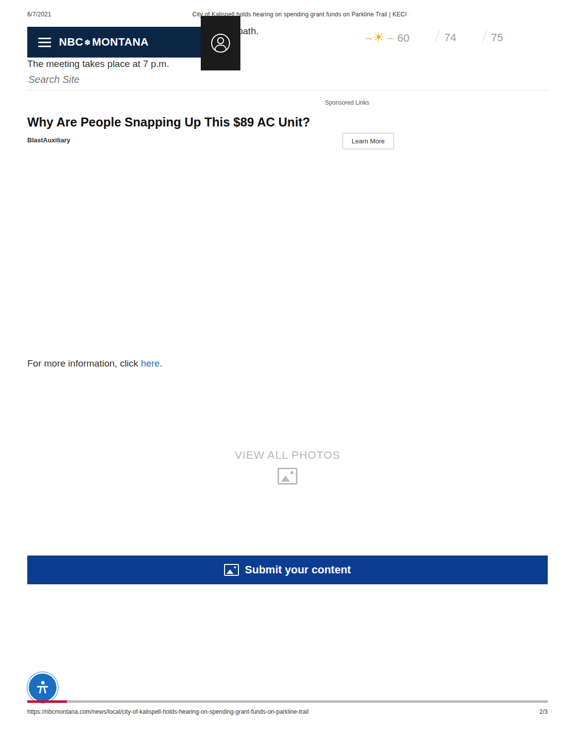6/7/2021
City of Kalispell holds hearing on spending grant funds on Parkline Trail | KECI
ch out two miles of railroad tracks with a multi-use path.
The meeting takes place at 7 p.m.
NBC❄MONTANA
–☀– 60 74 75
Sponsored Links
Why Are People Snapping Up This $89 AC Unit?
BlastAuxiliary
Learn More
For more information, click here.
VIEW ALL PHOTOS
Submit your content
https://nbcmontana.com/news/local/city-of-kalispell-holds-hearing-on-spending-grant-funds-on-parkline-trail
2/3